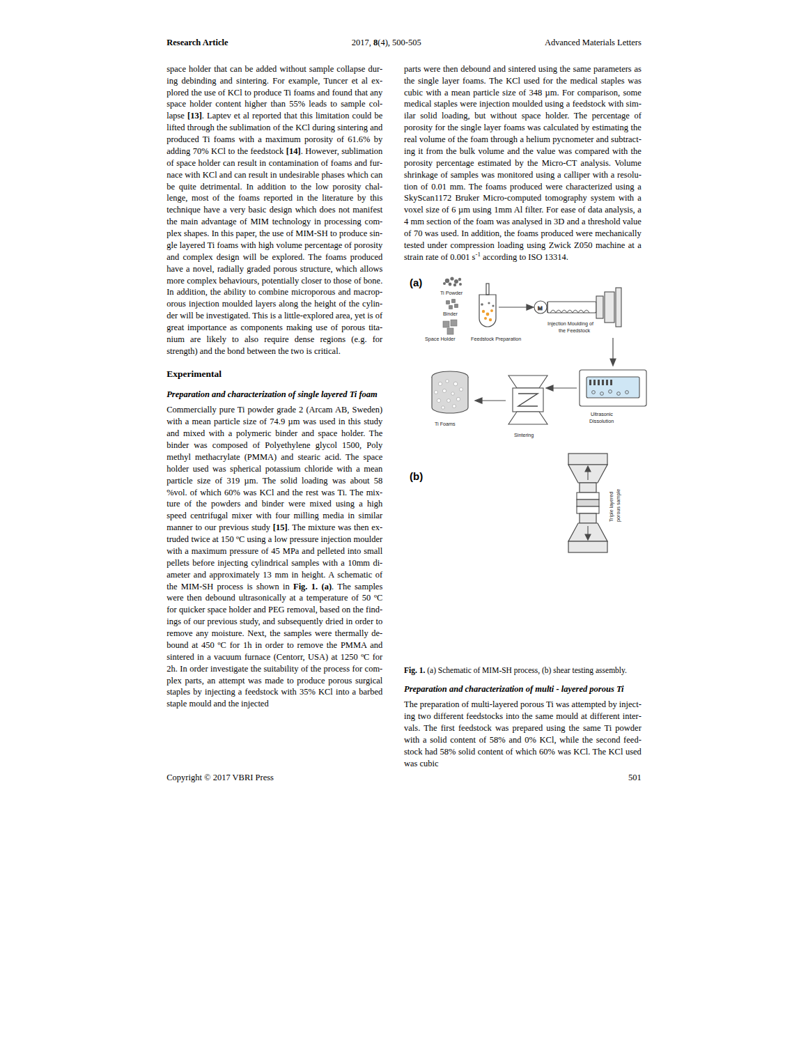Research Article
2017, 8(4), 500-505
Advanced Materials Letters
space holder that can be added without sample collapse during debinding and sintering. For example, Tuncer et al explored the use of KCl to produce Ti foams and found that any space holder content higher than 55% leads to sample collapse [13]. Laptev et al reported that this limitation could be lifted through the sublimation of the KCl during sintering and produced Ti foams with a maximum porosity of 61.6% by adding 70% KCl to the feedstock [14]. However, sublimation of space holder can result in contamination of foams and furnace with KCl and can result in undesirable phases which can be quite detrimental. In addition to the low porosity challenge, most of the foams reported in the literature by this technique have a very basic design which does not manifest the main advantage of MIM technology in processing complex shapes. In this paper, the use of MIM-SH to produce single layered Ti foams with high volume percentage of porosity and complex design will be explored. The foams produced have a novel, radially graded porous structure, which allows more complex behaviours, potentially closer to those of bone. In addition, the ability to combine microporous and macroporous injection moulded layers along the height of the cylinder will be investigated. This is a little-explored area, yet is of great importance as components making use of porous titanium are likely to also require dense regions (e.g. for strength) and the bond between the two is critical.
Experimental
Preparation and characterization of single layered Ti foam
Commercially pure Ti powder grade 2 (Arcam AB, Sweden) with a mean particle size of 74.9 µm was used in this study and mixed with a polymeric binder and space holder. The binder was composed of Polyethylene glycol 1500, Poly methyl methacrylate (PMMA) and stearic acid. The space holder used was spherical potassium chloride with a mean particle size of 319 µm. The solid loading was about 58 %vol. of which 60% was KCl and the rest was Ti. The mixture of the powders and binder were mixed using a high speed centrifugal mixer with four milling media in similar manner to our previous study [15]. The mixture was then extruded twice at 150 ºC using a low pressure injection moulder with a maximum pressure of 45 MPa and pelleted into small pellets before injecting cylindrical samples with a 10mm diameter and approximately 13 mm in height. A schematic of the MIM-SH process is shown in Fig. 1. (a). The samples were then debound ultrasonically at a temperature of 50 ºC for quicker space holder and PEG removal, based on the findings of our previous study, and subsequently dried in order to remove any moisture. Next, the samples were thermally debound at 450 ºC for 1h in order to remove the PMMA and sintered in a vacuum furnace (Centorr, USA) at 1250 ºC for 2h. In order investigate the suitability of the process for complex parts, an attempt was made to produce porous surgical staples by injecting a feedstock with 35% KCl into a barbed staple mould and the injected
parts were then debound and sintered using the same parameters as the single layer foams. The KCl used for the medical staples was cubic with a mean particle size of 348 µm. For comparison, some medical staples were injection moulded using a feedstock with similar solid loading, but without space holder. The percentage of porosity for the single layer foams was calculated by estimating the real volume of the foam through a helium pycnometer and subtracting it from the bulk volume and the value was compared with the porosity percentage estimated by the Micro-CT analysis. Volume shrinkage of samples was monitored using a calliper with a resolution of 0.01 mm. The foams produced were characterized using a SkyScan1172 Bruker Micro-computed tomography system with a voxel size of 6 µm using 1mm Al filter. For ease of data analysis, a 4 mm section of the foam was analysed in 3D and a threshold value of 70 was used. In addition, the foams produced were mechanically tested under compression loading using Zwick Z050 machine at a strain rate of 0.001 s-1 according to ISO 13314.
(a) Ti Powder Binder Space Holder Feedstock Preparation M Injection Moulding of the Feedstock Ultrasonic Dissolution Sintering Ti Foams (b) Triple layered porous sample
Fig. 1. (a) Schematic of MIM-SH process, (b) shear testing assembly.
Preparation and characterization of multi - layered porous Ti
The preparation of multi-layered porous Ti was attempted by injecting two different feedstocks into the same mould at different intervals. The first feedstock was prepared using the same Ti powder with a solid content of 58% and 0% KCl, while the second feedstock had 58% solid content of which 60% was KCl. The KCl used was cubic
Copyright © 2017 VBRI Press
501